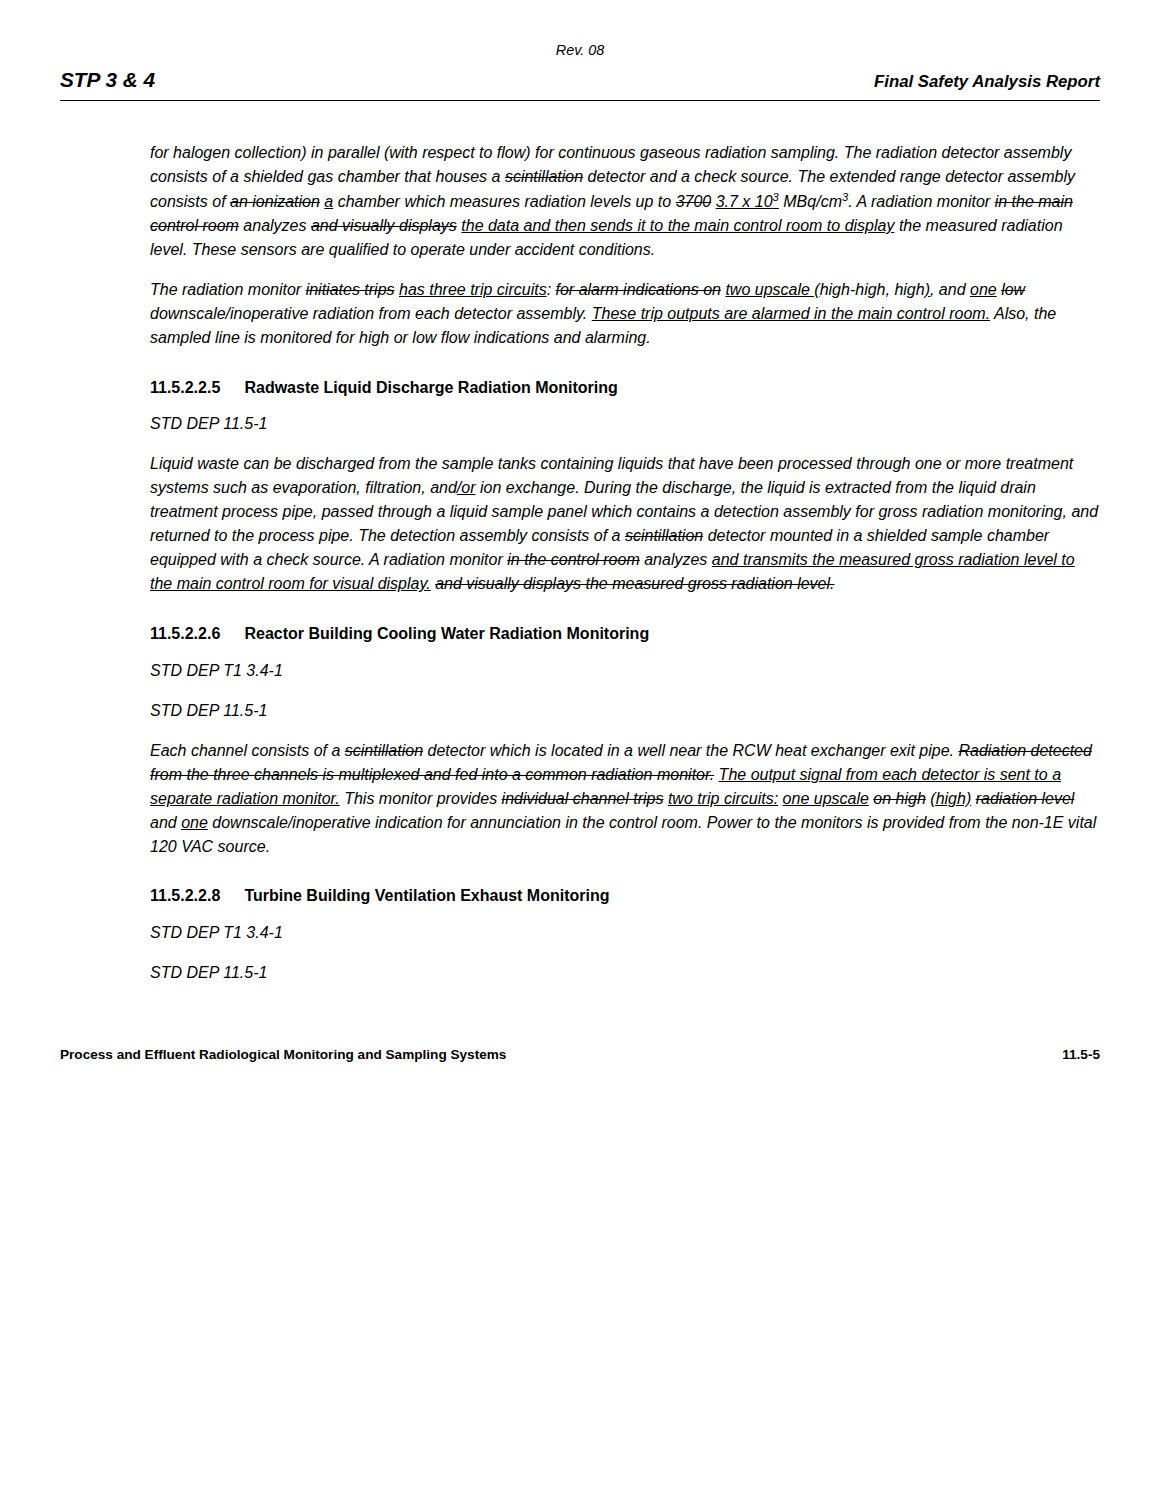Rev. 08
STP 3 & 4
Final Safety Analysis Report
for halogen collection) in parallel (with respect to flow) for continuous gaseous radiation sampling. The radiation detector assembly consists of a shielded gas chamber that houses a scintillation detector and a check source. The extended range detector assembly consists of an ionization a chamber which measures radiation levels up to 3700 3.7 x 103 MBq/cm3. A radiation monitor in the main control room analyzes and visually displays the data and then sends it to the main control room to display the measured radiation level. These sensors are qualified to operate under accident conditions.
The radiation monitor initiates trips has three trip circuits: for alarm indications on two upscale (high-high, high), and one low downscale/inoperative radiation from each detector assembly. These trip outputs are alarmed in the main control room. Also, the sampled line is monitored for high or low flow indications and alarming.
11.5.2.2.5 Radwaste Liquid Discharge Radiation Monitoring
STD DEP 11.5-1
Liquid waste can be discharged from the sample tanks containing liquids that have been processed through one or more treatment systems such as evaporation, filtration, and/or ion exchange. During the discharge, the liquid is extracted from the liquid drain treatment process pipe, passed through a liquid sample panel which contains a detection assembly for gross radiation monitoring, and returned to the process pipe. The detection assembly consists of a scintillation detector mounted in a shielded sample chamber equipped with a check source. A radiation monitor in the control room analyzes and transmits the measured gross radiation level to the main control room for visual display. and visually displays the measured gross radiation level.
11.5.2.2.6 Reactor Building Cooling Water Radiation Monitoring
STD DEP T1 3.4-1
STD DEP 11.5-1
Each channel consists of a scintillation detector which is located in a well near the RCW heat exchanger exit pipe. Radiation detected from the three channels is multiplexed and fed into a common radiation monitor. The output signal from each detector is sent to a separate radiation monitor. This monitor provides individual channel trips two trip circuits: one upscale on high (high) radiation level and one downscale/inoperative indication for annunciation in the control room. Power to the monitors is provided from the non-1E vital 120 VAC source.
11.5.2.2.8 Turbine Building Ventilation Exhaust Monitoring
STD DEP T1 3.4-1
STD DEP 11.5-1
Process and Effluent Radiological Monitoring and Sampling Systems
11.5-5